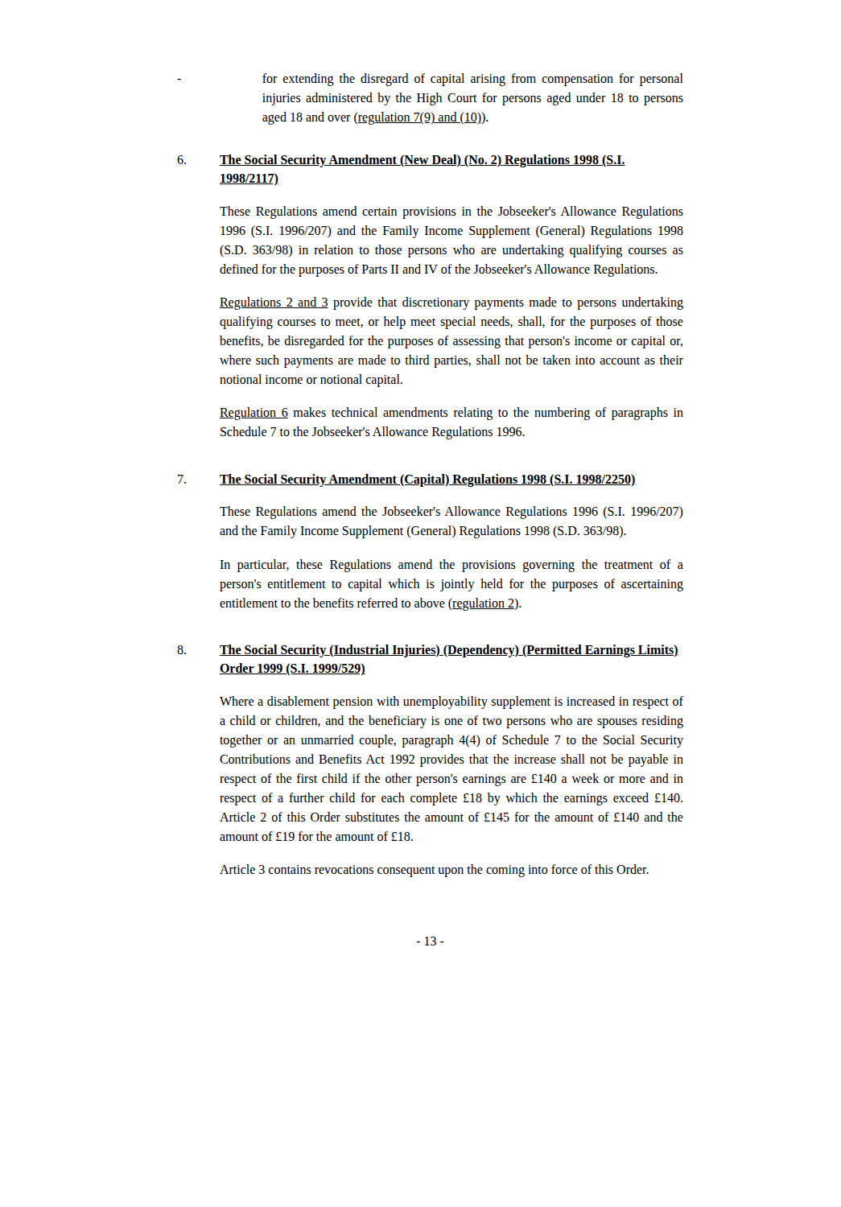-
for extending the disregard of capital arising from compensation for personal injuries administered by the High Court for persons aged under 18 to persons aged 18 and over (regulation 7(9) and (10)).
6.
The Social Security Amendment (New Deal) (No. 2) Regulations 1998 (S.I. 1998/2117)
These Regulations amend certain provisions in the Jobseeker's Allowance Regulations 1996 (S.I. 1996/207) and the Family Income Supplement (General) Regulations 1998 (S.D. 363/98) in relation to those persons who are undertaking qualifying courses as defined for the purposes of Parts II and IV of the Jobseeker's Allowance Regulations.
Regulations 2 and 3 provide that discretionary payments made to persons undertaking qualifying courses to meet, or help meet special needs, shall, for the purposes of those benefits, be disregarded for the purposes of assessing that person's income or capital or, where such payments are made to third parties, shall not be taken into account as their notional income or notional capital.
Regulation 6 makes technical amendments relating to the numbering of paragraphs in Schedule 7 to the Jobseeker's Allowance Regulations 1996.
7.
The Social Security Amendment (Capital) Regulations 1998 (S.I. 1998/2250)
These Regulations amend the Jobseeker's Allowance Regulations 1996 (S.I. 1996/207) and the Family Income Supplement (General) Regulations 1998 (S.D. 363/98).
In particular, these Regulations amend the provisions governing the treatment of a person's entitlement to capital which is jointly held for the purposes of ascertaining entitlement to the benefits referred to above (regulation 2).
8.
The Social Security (Industrial Injuries) (Dependency) (Permitted Earnings Limits) Order 1999 (S.I. 1999/529)
Where a disablement pension with unemployability supplement is increased in respect of a child or children, and the beneficiary is one of two persons who are spouses residing together or an unmarried couple, paragraph 4(4) of Schedule 7 to the Social Security Contributions and Benefits Act 1992 provides that the increase shall not be payable in respect of the first child if the other person's earnings are £140 a week or more and in respect of a further child for each complete £18 by which the earnings exceed £140. Article 2 of this Order substitutes the amount of £145 for the amount of £140 and the amount of £19 for the amount of £18.
Article 3 contains revocations consequent upon the coming into force of this Order.
- 13 -